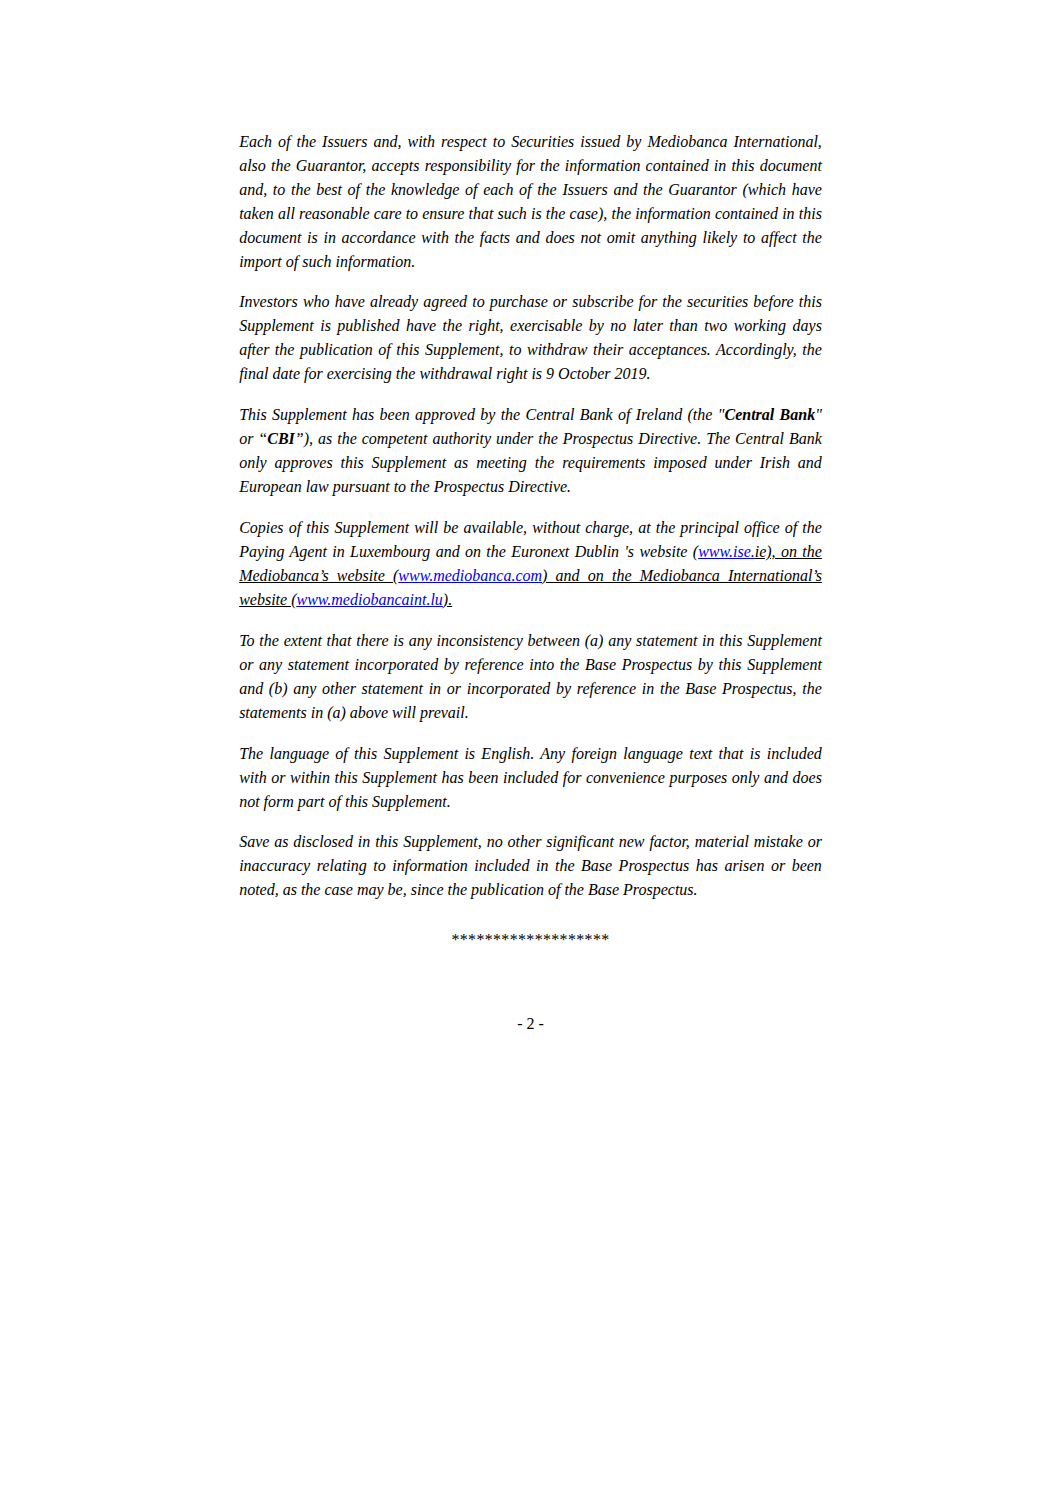Each of the Issuers and, with respect to Securities issued by Mediobanca International, also the Guarantor, accepts responsibility for the information contained in this document and, to the best of the knowledge of each of the Issuers and the Guarantor (which have taken all reasonable care to ensure that such is the case), the information contained in this document is in accordance with the facts and does not omit anything likely to affect the import of such information.
Investors who have already agreed to purchase or subscribe for the securities before this Supplement is published have the right, exercisable by no later than two working days after the publication of this Supplement, to withdraw their acceptances. Accordingly, the final date for exercising the withdrawal right is 9 October 2019.
This Supplement has been approved by the Central Bank of Ireland (the "Central Bank" or “CBI”), as the competent authority under the Prospectus Directive. The Central Bank only approves this Supplement as meeting the requirements imposed under Irish and European law pursuant to the Prospectus Directive.
Copies of this Supplement will be available, without charge, at the principal office of the Paying Agent in Luxembourg and on the Euronext Dublin 's website (www.ise. ie), on the Mediobanca’s website (www.mediobanca.com) and on the Mediobanca International’s website (www.mediobancaint.lu).
To the extent that there is any inconsistency between (a) any statement in this Supplement or any statement incorporated by reference into the Base Prospectus by this Supplement and (b) any other statement in or incorporated by reference in the Base Prospectus, the statements in (a) above will prevail.
The language of this Supplement is English. Any foreign language text that is included with or within this Supplement has been included for convenience purposes only and does not form part of this Supplement.
Save as disclosed in this Supplement, no other significant new factor, material mistake or inaccuracy relating to information included in the Base Prospectus has arisen or been noted, as the case may be, since the publication of the Base Prospectus.
*******************
- 2 -